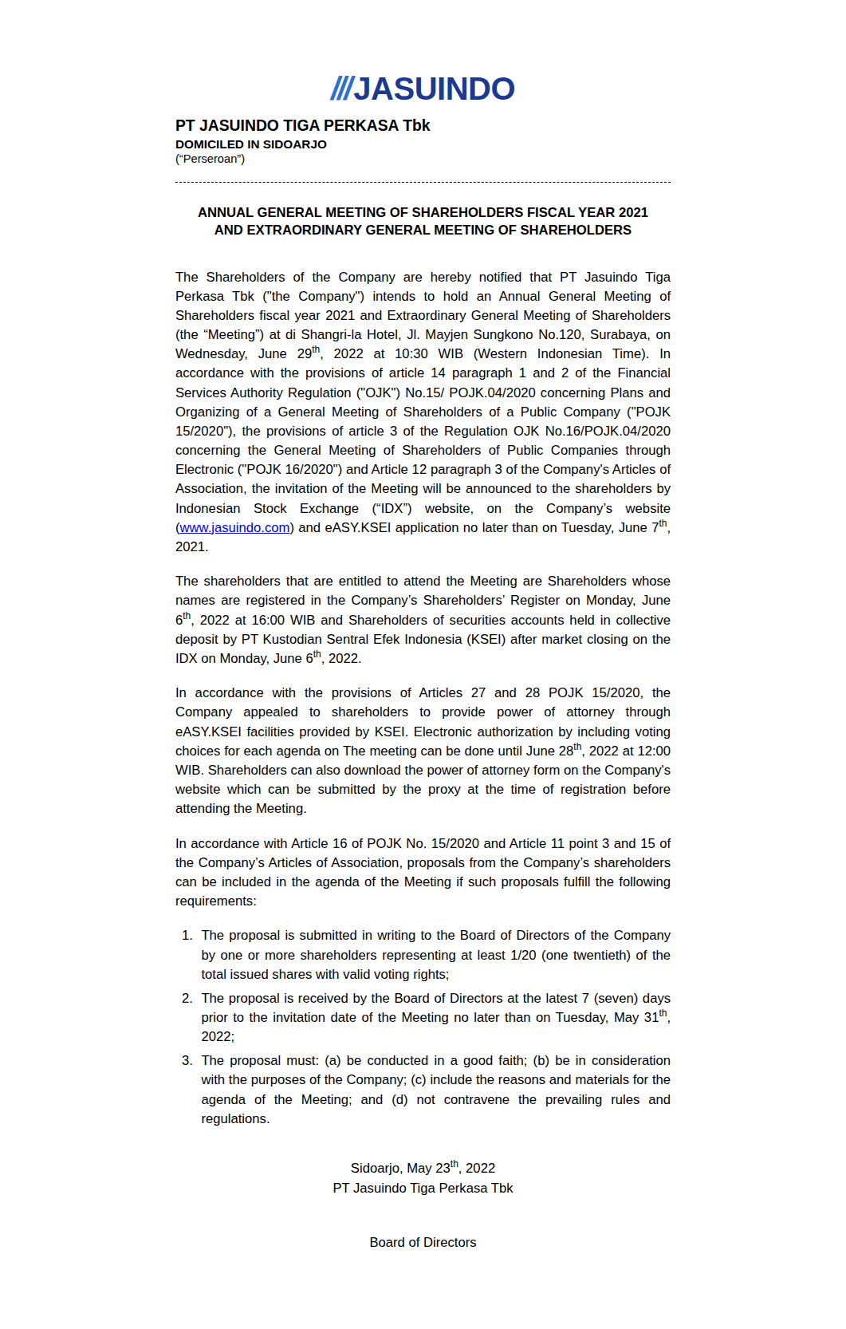///JASUINDO
PT JASUINDO TIGA PERKASA Tbk
DOMICILED IN SIDOARJO
(“Perseroan”)
ANNUAL GENERAL MEETING OF SHAREHOLDERS FISCAL YEAR 2021
AND EXTRAORDINARY GENERAL MEETING OF SHAREHOLDERS
The Shareholders of the Company are hereby notified that PT Jasuindo Tiga Perkasa Tbk ("the Company") intends to hold an Annual General Meeting of Shareholders fiscal year 2021 and Extraordinary General Meeting of Shareholders (the “Meeting”) at di Shangri-la Hotel, Jl. Mayjen Sungkono No.120, Surabaya, on Wednesday, June 29th, 2022 at 10:30 WIB (Western Indonesian Time). In accordance with the provisions of article 14 paragraph 1 and 2 of the Financial Services Authority Regulation ("OJK") No.15/ POJK.04/2020 concerning Plans and Organizing of a General Meeting of Shareholders of a Public Company ("POJK 15/2020"), the provisions of article 3 of the Regulation OJK No.16/POJK.04/2020 concerning the General Meeting of Shareholders of Public Companies through Electronic ("POJK 16/2020") and Article 12 paragraph 3 of the Company's Articles of Association, the invitation of the Meeting will be announced to the shareholders by Indonesian Stock Exchange (“IDX”) website, on the Company’s website (www.jasuindo.com) and eASY.KSEI application no later than on Tuesday, June 7th, 2021.
The shareholders that are entitled to attend the Meeting are Shareholders whose names are registered in the Company’s Shareholders’ Register on Monday, June 6th, 2022 at 16:00 WIB and Shareholders of securities accounts held in collective deposit by PT Kustodian Sentral Efek Indonesia (KSEI) after market closing on the IDX on Monday, June 6th, 2022.
In accordance with the provisions of Articles 27 and 28 POJK 15/2020, the Company appealed to shareholders to provide power of attorney through eASY.KSEI facilities provided by KSEI. Electronic authorization by including voting choices for each agenda on The meeting can be done until June 28th, 2022 at 12:00 WIB. Shareholders can also download the power of attorney form on the Company's website which can be submitted by the proxy at the time of registration before attending the Meeting.
In accordance with Article 16 of POJK No. 15/2020 and Article 11 point 3 and 15 of the Company’s Articles of Association, proposals from the Company’s shareholders can be included in the agenda of the Meeting if such proposals fulfill the following requirements:
The proposal is submitted in writing to the Board of Directors of the Company by one or more shareholders representing at least 1/20 (one twentieth) of the total issued shares with valid voting rights;
The proposal is received by the Board of Directors at the latest 7 (seven) days prior to the invitation date of the Meeting no later than on Tuesday, May 31th, 2022;
The proposal must: (a) be conducted in a good faith; (b) be in consideration with the purposes of the Company; (c) include the reasons and materials for the agenda of the Meeting; and (d) not contravene the prevailing rules and regulations.
Sidoarjo, May 23th, 2022
PT Jasuindo Tiga Perkasa Tbk
Board of Directors